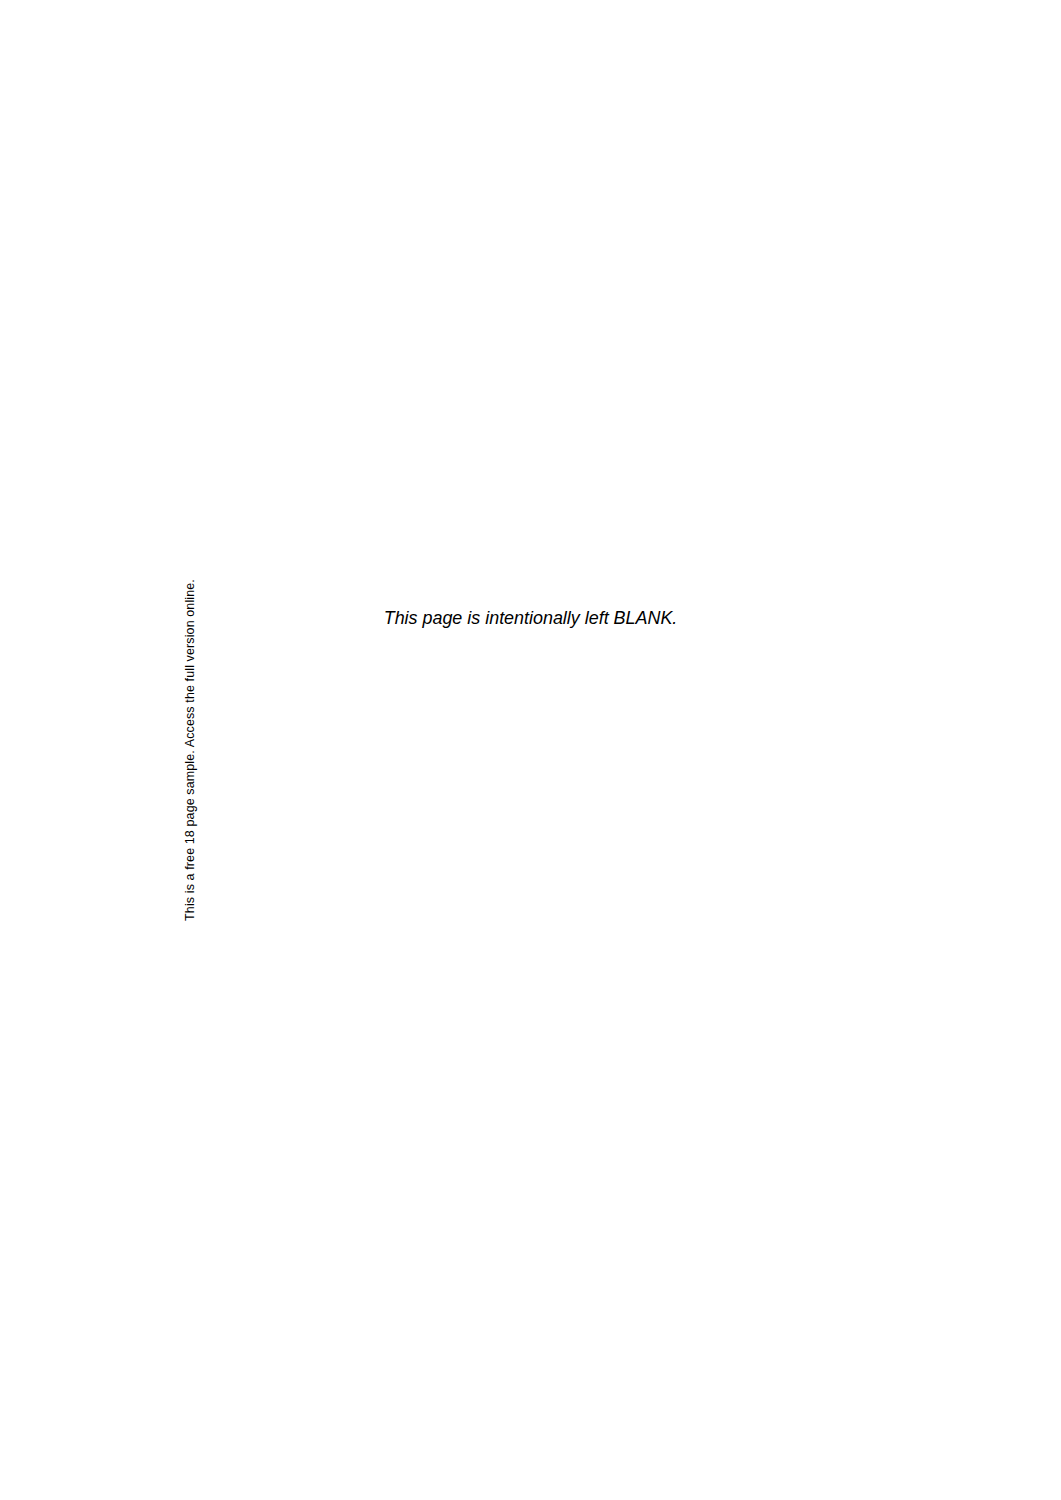This is a free 18 page sample. Access the full version online.
This page is intentionally left BLANK.